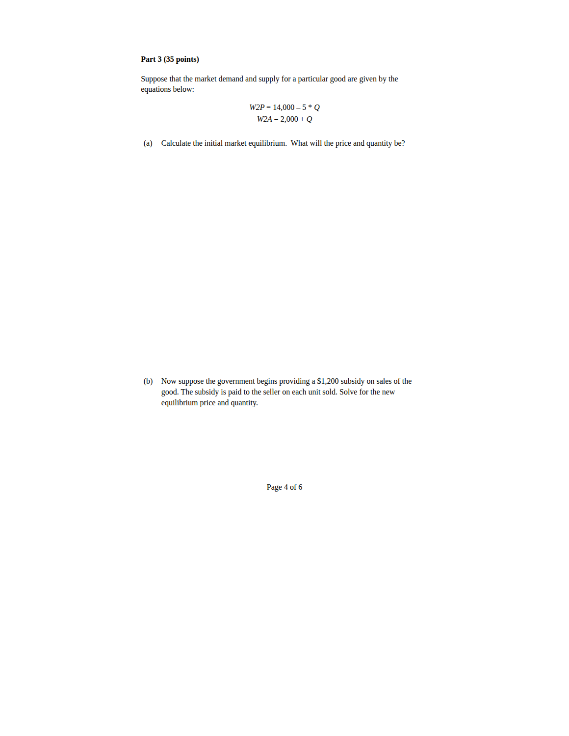Part 3 (35 points)
Suppose that the market demand and supply for a particular good are given by the equations below:
W2P = 14,000 – 5 * Q
W2A = 2,000 + Q
(a) Calculate the initial market equilibrium. What will the price and quantity be?
(b) Now suppose the government begins providing a $1,200 subsidy on sales of the good. The subsidy is paid to the seller on each unit sold. Solve for the new equilibrium price and quantity.
Page 4 of 6